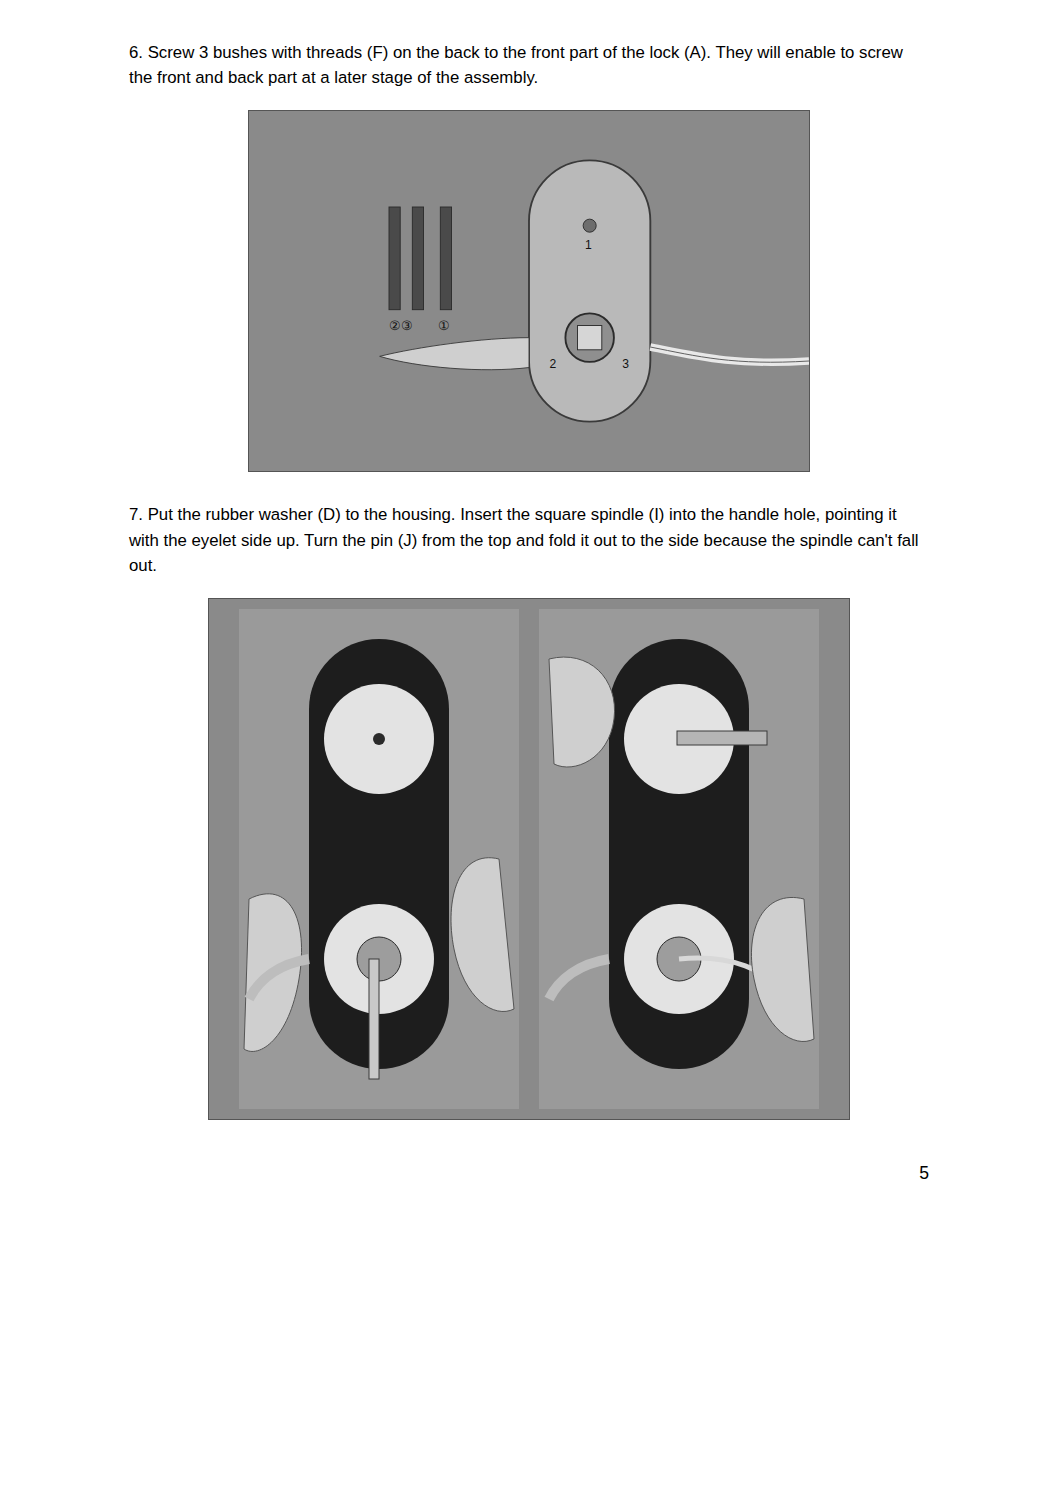6. Screw 3 bushes with threads (F) on the back to the front part of the lock (A). They will enable to screw the front and back part at a later stage of the assembly.
②③ ① 1 2 3
7. Put the rubber washer (D) to the housing. Insert the square spindle (I) into the handle hole, pointing it with the eyelet side up. Turn the pin (J) from the top and fold it out to the side because the spindle can't fall out.
5